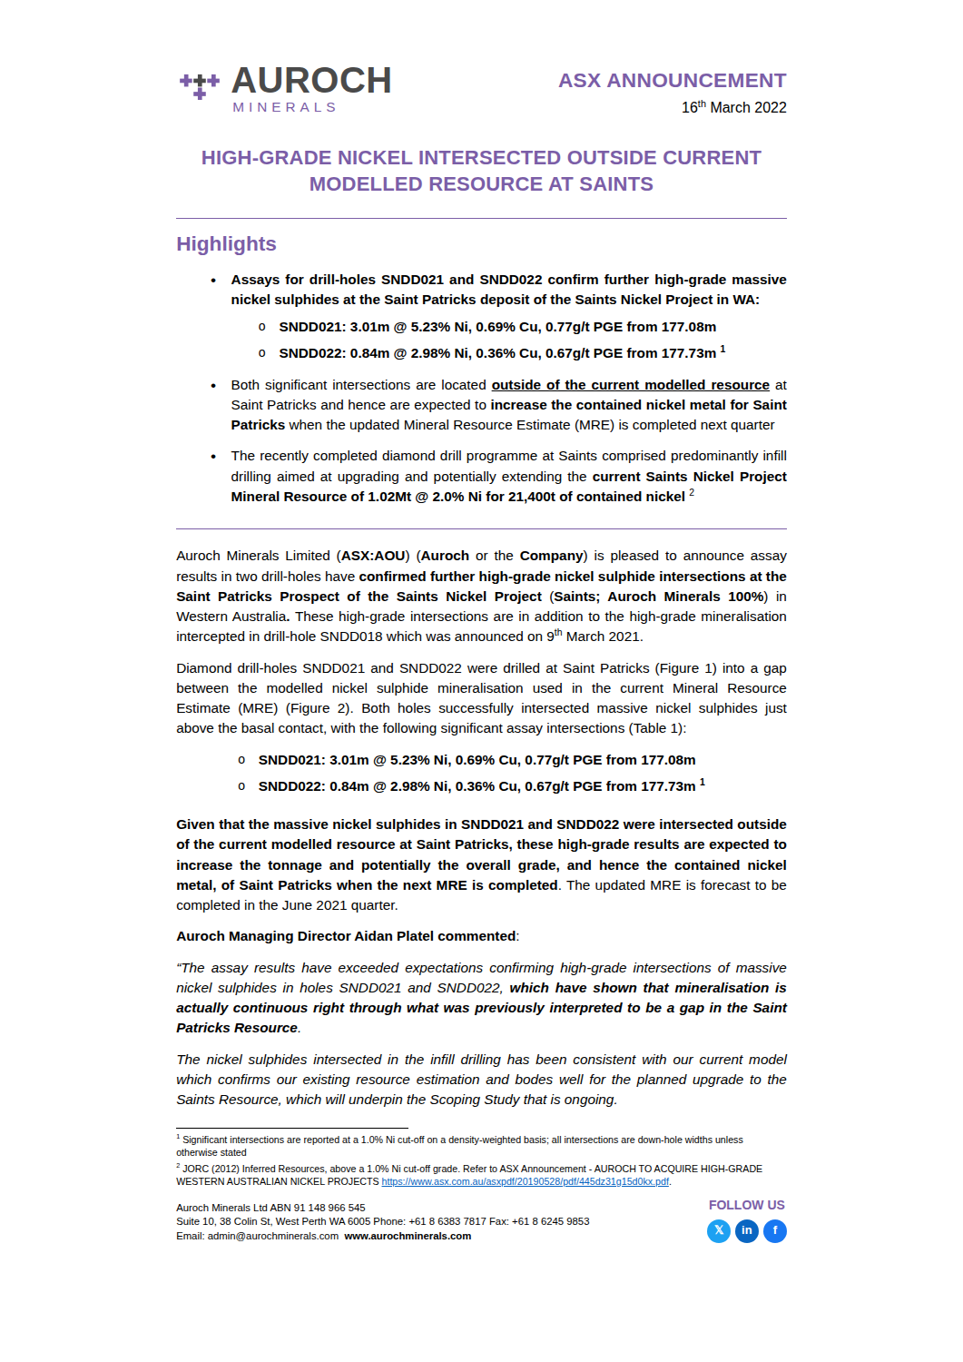AUROCH MINERALS
ASX ANNOUNCEMENT
16th March 2022
HIGH-GRADE NICKEL INTERSECTED OUTSIDE CURRENT
MODELLED RESOURCE AT SAINTS
Highlights
Assays for drill-holes SNDD021 and SNDD022 confirm further high-grade massive nickel sulphides at the Saint Patricks deposit of the Saints Nickel Project in WA:
SNDD021: 3.01m @ 5.23% Ni, 0.69% Cu, 0.77g/t PGE from 177.08m
SNDD022: 0.84m @ 2.98% Ni, 0.36% Cu, 0.67g/t PGE from 177.73m 1
Both significant intersections are located outside of the current modelled resource at Saint Patricks and hence are expected to increase the contained nickel metal for Saint Patricks when the updated Mineral Resource Estimate (MRE) is completed next quarter
The recently completed diamond drill programme at Saints comprised predominantly infill drilling aimed at upgrading and potentially extending the current Saints Nickel Project Mineral Resource of 1.02Mt @ 2.0% Ni for 21,400t of contained nickel 2
Auroch Minerals Limited (ASX:AOU) (Auroch or the Company) is pleased to announce assay results in two drill-holes have confirmed further high-grade nickel sulphide intersections at the Saint Patricks Prospect of the Saints Nickel Project (Saints; Auroch Minerals 100%) in Western Australia. These high-grade intersections are in addition to the high-grade mineralisation intercepted in drill-hole SNDD018 which was announced on 9th March 2021.
Diamond drill-holes SNDD021 and SNDD022 were drilled at Saint Patricks (Figure 1) into a gap between the modelled nickel sulphide mineralisation used in the current Mineral Resource Estimate (MRE) (Figure 2). Both holes successfully intersected massive nickel sulphides just above the basal contact, with the following significant assay intersections (Table 1):
SNDD021: 3.01m @ 5.23% Ni, 0.69% Cu, 0.77g/t PGE from 177.08m
SNDD022: 0.84m @ 2.98% Ni, 0.36% Cu, 0.67g/t PGE from 177.73m 1
Given that the massive nickel sulphides in SNDD021 and SNDD022 were intersected outside of the current modelled resource at Saint Patricks, these high-grade results are expected to increase the tonnage and potentially the overall grade, and hence the contained nickel metal, of Saint Patricks when the next MRE is completed. The updated MRE is forecast to be completed in the June 2021 quarter.
Auroch Managing Director Aidan Platel commented:
“The assay results have exceeded expectations confirming high-grade intersections of massive nickel sulphides in holes SNDD021 and SNDD022, which have shown that mineralisation is actually continuous right through what was previously interpreted to be a gap in the Saint Patricks Resource.
The nickel sulphides intersected in the infill drilling has been consistent with our current model which confirms our existing resource estimation and bodes well for the planned upgrade to the Saints Resource, which will underpin the Scoping Study that is ongoing.
1 Significant intersections are reported at a 1.0% Ni cut-off on a density-weighted basis; all intersections are down-hole widths unless otherwise stated
2 JORC (2012) Inferred Resources, above a 1.0% Ni cut-off grade. Refer to ASX Announcement - AUROCH TO ACQUIRE HIGH-GRADE WESTERN AUSTRALIAN NICKEL PROJECTS https://www.asx.com.au/asxpdf/20190528/pdf/445dz31g15d0kx.pdf.
Auroch Minerals Ltd ABN 91 148 966 545
Suite 10, 38 Colin St, West Perth WA 6005 Phone: +61 8 6383 7817 Fax: +61 8 6245 9853
Email: admin@aurochminerals.com www.aurochminerals.com
FOLLOW US
𝕏 in f